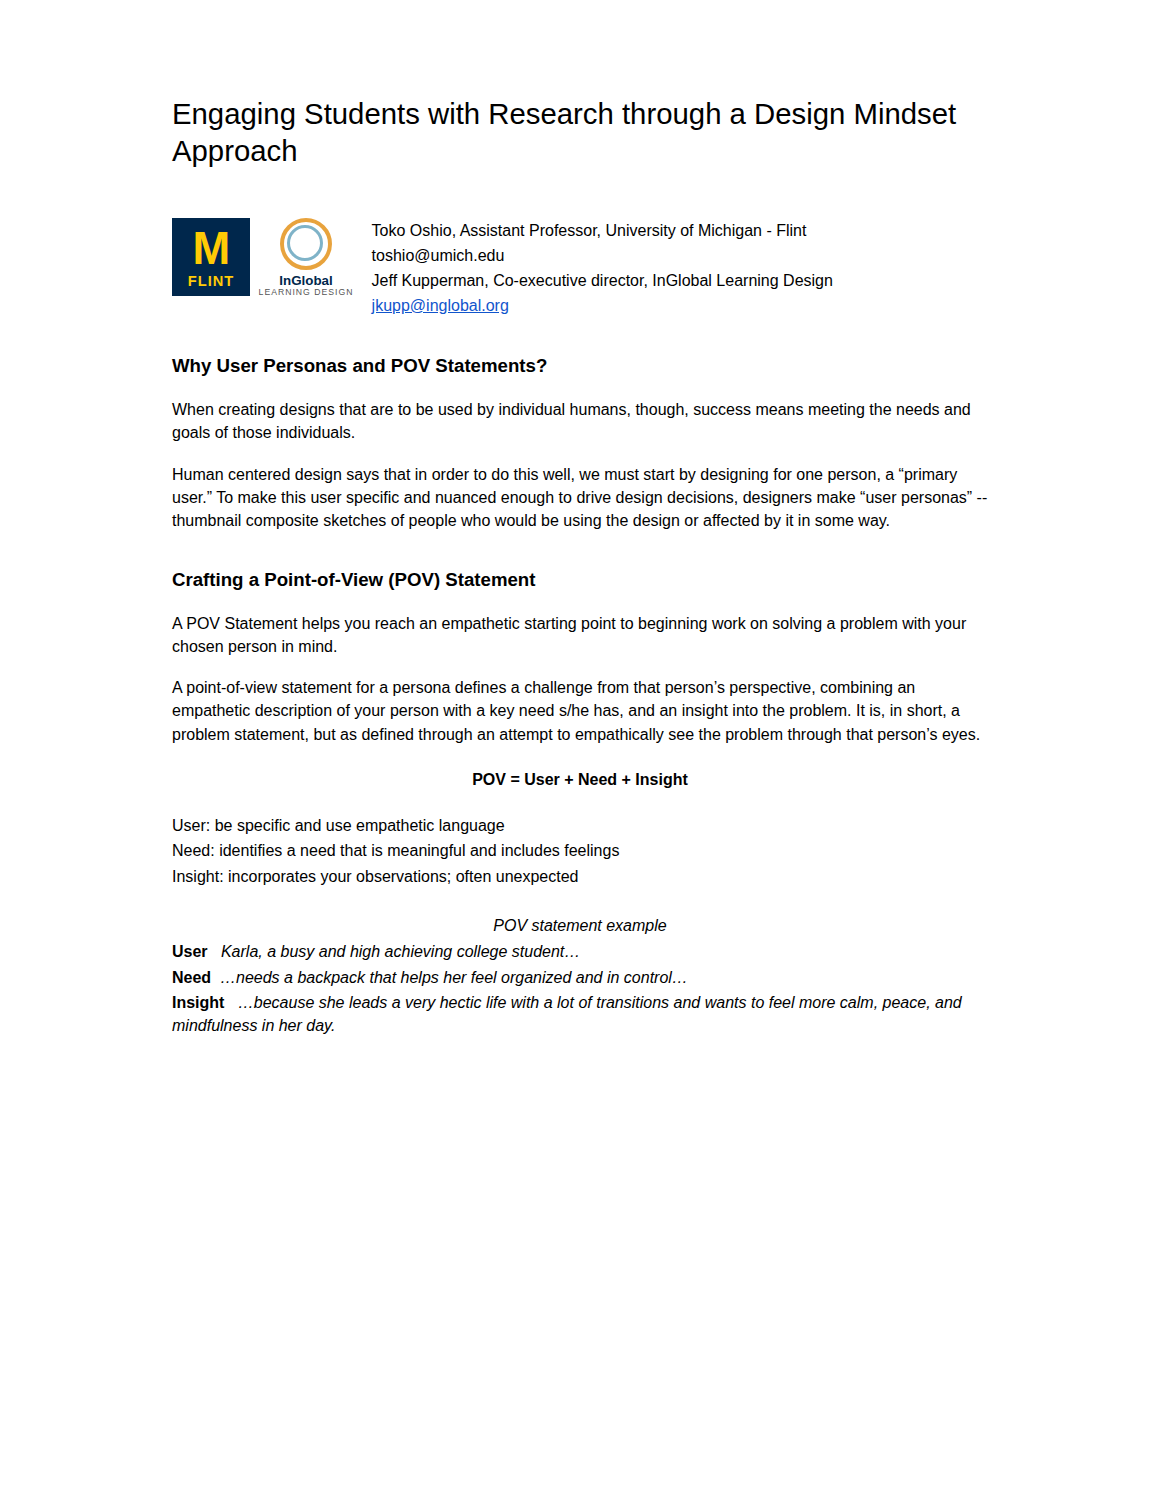Engaging Students with Research through a Design Mindset Approach
M FLINT
InGlobal
LEARNING DESIGN
Toko Oshio, Assistant Professor, University of Michigan - Flint
toshio@umich.edu
Jeff Kupperman, Co-executive director, InGlobal Learning Design
jkupp@inglobal.org
Why User Personas and POV Statements?
When creating designs that are to be used by individual humans, though, success means meeting the needs and goals of those individuals.
Human centered design says that in order to do this well, we must start by designing for one person, a “primary user.” To make this user specific and nuanced enough to drive design decisions, designers make “user personas” -- thumbnail composite sketches of people who would be using the design or affected by it in some way.
Crafting a Point-of-View (POV) Statement
A POV Statement helps you reach an empathetic starting point to beginning work on solving a problem with your chosen person in mind.
A point-of-view statement for a persona defines a challenge from that person’s perspective, combining an empathetic description of your person with a key need s/he has, and an insight into the problem. It is, in short, a problem statement, but as defined through an attempt to empathically see the problem through that person’s eyes.
POV = User + Need + Insight
User: be specific and use empathetic language
Need: identifies a need that is meaningful and includes feelings
Insight: incorporates your observations; often unexpected
POV statement example
User Karla, a busy and high achieving college student…
Need …needs a backpack that helps her feel organized and in control…
Insight …because she leads a very hectic life with a lot of transitions and wants to feel more calm, peace, and mindfulness in her day.